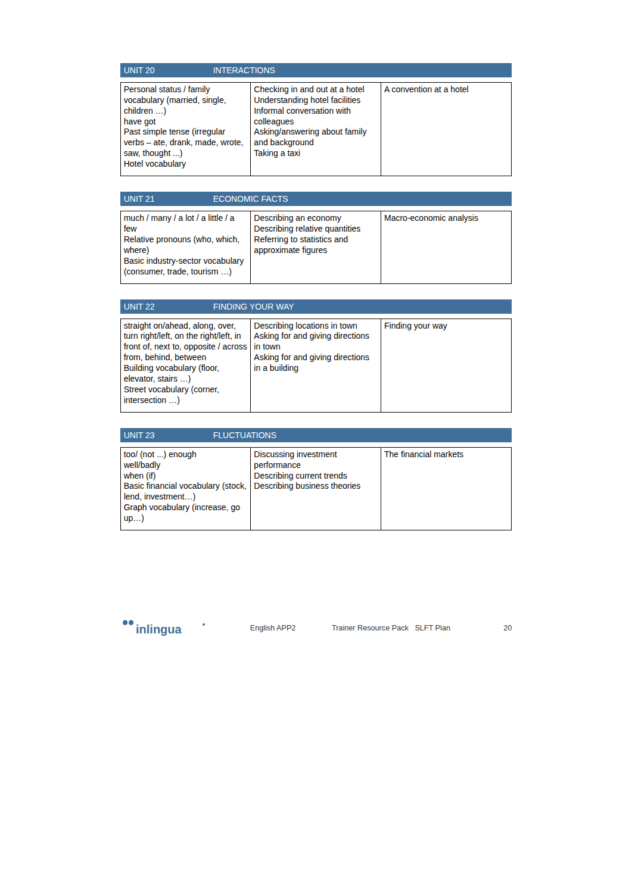UNIT 20 INTERACTIONS
| Personal status / family vocabulary (married, single, children …) have got Past simple tense (irregular verbs – ate, drank, made, wrote, saw, thought ...) Hotel vocabulary | Checking in and out at a hotel Understanding hotel facilities Informal conversation with colleagues Asking/answering about family and background Taking a taxi | A convention at a hotel |
UNIT 21 ECONOMIC FACTS
| much / many / a lot / a little / a few Relative pronouns (who, which, where) Basic industry-sector vocabulary (consumer, trade, tourism …) | Describing an economy Describing relative quantities Referring to statistics and approximate figures | Macro-economic analysis |
UNIT 22 FINDING YOUR WAY
| straight on/ahead, along, over, turn right/left, on the right/left, in front of, next to, opposite / across from, behind, between Building vocabulary (floor, elevator, stairs …) Street vocabulary (corner, intersection …) | Describing locations in town Asking for and giving directions in town Asking for and giving directions in a building | Finding your way |
UNIT 23 FLUCTUATIONS
| too/ (not ...) enough well/badly when (if) Basic financial vocabulary (stock, lend, investment…) Graph vocabulary (increase, go up…) | Discussing investment performance Describing current trends Describing business theories | The financial markets |
inlingua
English APP2
Trainer Resource Pack SLFT Plan
20